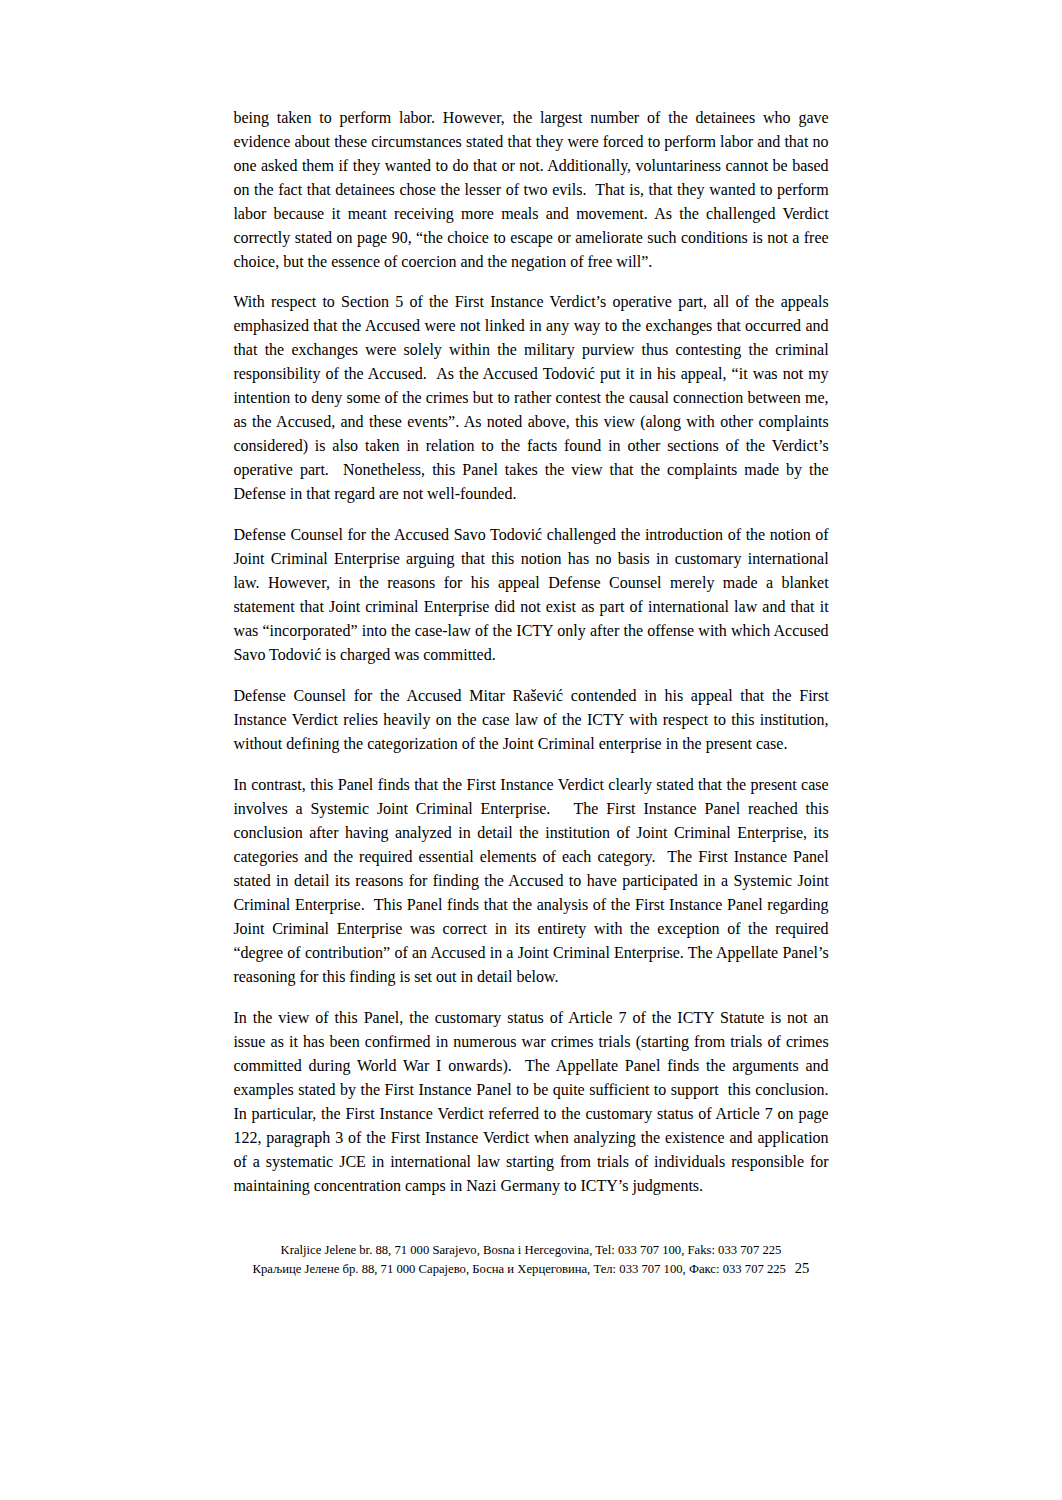being taken to perform labor. However, the largest number of the detainees who gave evidence about these circumstances stated that they were forced to perform labor and that no one asked them if they wanted to do that or not. Additionally, voluntariness cannot be based on the fact that detainees chose the lesser of two evils. That is, that they wanted to perform labor because it meant receiving more meals and movement. As the challenged Verdict correctly stated on page 90, “the choice to escape or ameliorate such conditions is not a free choice, but the essence of coercion and the negation of free will”.
With respect to Section 5 of the First Instance Verdict’s operative part, all of the appeals emphasized that the Accused were not linked in any way to the exchanges that occurred and that the exchanges were solely within the military purview thus contesting the criminal responsibility of the Accused. As the Accused Todović put it in his appeal, “it was not my intention to deny some of the crimes but to rather contest the causal connection between me, as the Accused, and these events”. As noted above, this view (along with other complaints considered) is also taken in relation to the facts found in other sections of the Verdict’s operative part. Nonetheless, this Panel takes the view that the complaints made by the Defense in that regard are not well-founded.
Defense Counsel for the Accused Savo Todović challenged the introduction of the notion of Joint Criminal Enterprise arguing that this notion has no basis in customary international law. However, in the reasons for his appeal Defense Counsel merely made a blanket statement that Joint criminal Enterprise did not exist as part of international law and that it was “incorporated” into the case-law of the ICTY only after the offense with which Accused Savo Todović is charged was committed.
Defense Counsel for the Accused Mitar Rašević contended in his appeal that the First Instance Verdict relies heavily on the case law of the ICTY with respect to this institution, without defining the categorization of the Joint Criminal enterprise in the present case.
In contrast, this Panel finds that the First Instance Verdict clearly stated that the present case involves a Systemic Joint Criminal Enterprise. The First Instance Panel reached this conclusion after having analyzed in detail the institution of Joint Criminal Enterprise, its categories and the required essential elements of each category. The First Instance Panel stated in detail its reasons for finding the Accused to have participated in a Systemic Joint Criminal Enterprise. This Panel finds that the analysis of the First Instance Panel regarding Joint Criminal Enterprise was correct in its entirety with the exception of the required “degree of contribution” of an Accused in a Joint Criminal Enterprise. The Appellate Panel’s reasoning for this finding is set out in detail below.
In the view of this Panel, the customary status of Article 7 of the ICTY Statute is not an issue as it has been confirmed in numerous war crimes trials (starting from trials of crimes committed during World War I onwards). The Appellate Panel finds the arguments and examples stated by the First Instance Panel to be quite sufficient to support this conclusion. In particular, the First Instance Verdict referred to the customary status of Article 7 on page 122, paragraph 3 of the First Instance Verdict when analyzing the existence and application of a systematic JCE in international law starting from trials of individuals responsible for maintaining concentration camps in Nazi Germany to ICTY’s judgments.
Kraljice Jelene br. 88, 71 000 Sarajevo, Bosna i Hercegovina, Tel: 033 707 100, Faks: 033 707 225 Краљице Јелене бр. 88, 71 000 Сарајево, Босна и Херцеговина, Тел: 033 707 100, Факс: 033 707 22525